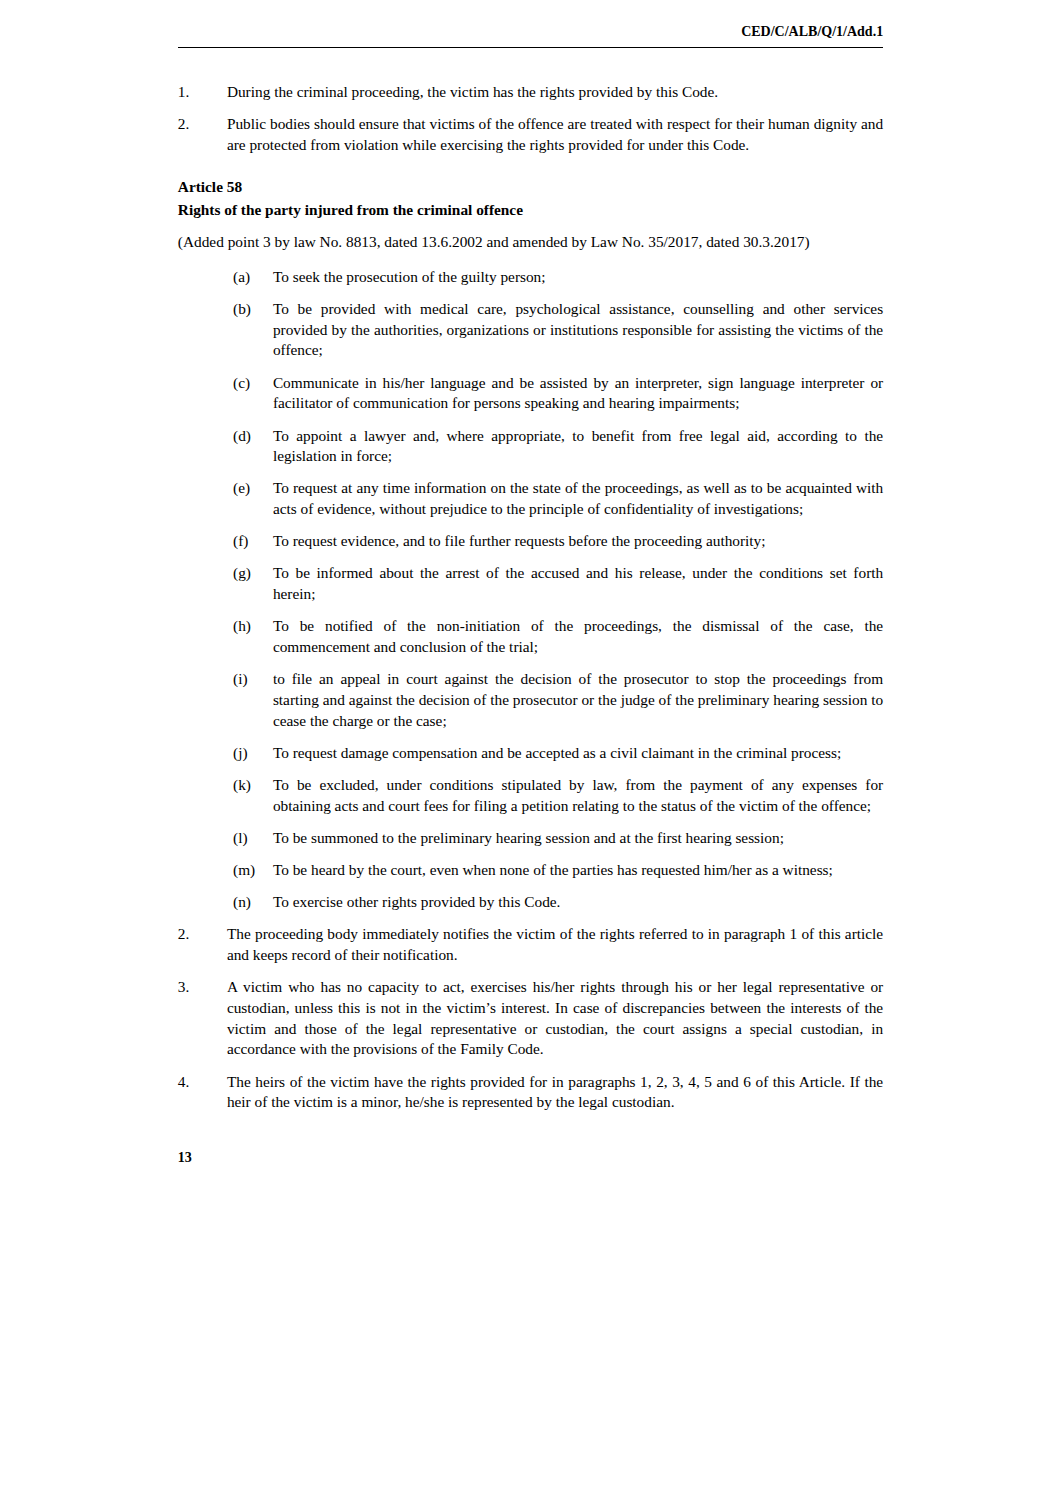CED/C/ALB/Q/1/Add.1
1. During the criminal proceeding, the victim has the rights provided by this Code.
2. Public bodies should ensure that victims of the offence are treated with respect for their human dignity and are protected from violation while exercising the rights provided for under this Code.
Article 58
Rights of the party injured from the criminal offence
(Added point 3 by law No. 8813, dated 13.6.2002 and amended by Law No. 35/2017, dated 30.3.2017)
(a) To seek the prosecution of the guilty person;
(b) To be provided with medical care, psychological assistance, counselling and other services provided by the authorities, organizations or institutions responsible for assisting the victims of the offence;
(c) Communicate in his/her language and be assisted by an interpreter, sign language interpreter or facilitator of communication for persons speaking and hearing impairments;
(d) To appoint a lawyer and, where appropriate, to benefit from free legal aid, according to the legislation in force;
(e) To request at any time information on the state of the proceedings, as well as to be acquainted with acts of evidence, without prejudice to the principle of confidentiality of investigations;
(f) To request evidence, and to file further requests before the proceeding authority;
(g) To be informed about the arrest of the accused and his release, under the conditions set forth herein;
(h) To be notified of the non-initiation of the proceedings, the dismissal of the case, the commencement and conclusion of the trial;
(i) to file an appeal in court against the decision of the prosecutor to stop the proceedings from starting and against the decision of the prosecutor or the judge of the preliminary hearing session to cease the charge or the case;
(j) To request damage compensation and be accepted as a civil claimant in the criminal process;
(k) To be excluded, under conditions stipulated by law, from the payment of any expenses for obtaining acts and court fees for filing a petition relating to the status of the victim of the offence;
(l) To be summoned to the preliminary hearing session and at the first hearing session;
(m) To be heard by the court, even when none of the parties has requested him/her as a witness;
(n) To exercise other rights provided by this Code.
2. The proceeding body immediately notifies the victim of the rights referred to in paragraph 1 of this article and keeps record of their notification.
3. A victim who has no capacity to act, exercises his/her rights through his or her legal representative or custodian, unless this is not in the victim’s interest. In case of discrepancies between the interests of the victim and those of the legal representative or custodian, the court assigns a special custodian, in accordance with the provisions of the Family Code.
4. The heirs of the victim have the rights provided for in paragraphs 1, 2, 3, 4, 5 and 6 of this Article. If the heir of the victim is a minor, he/she is represented by the legal custodian.
13